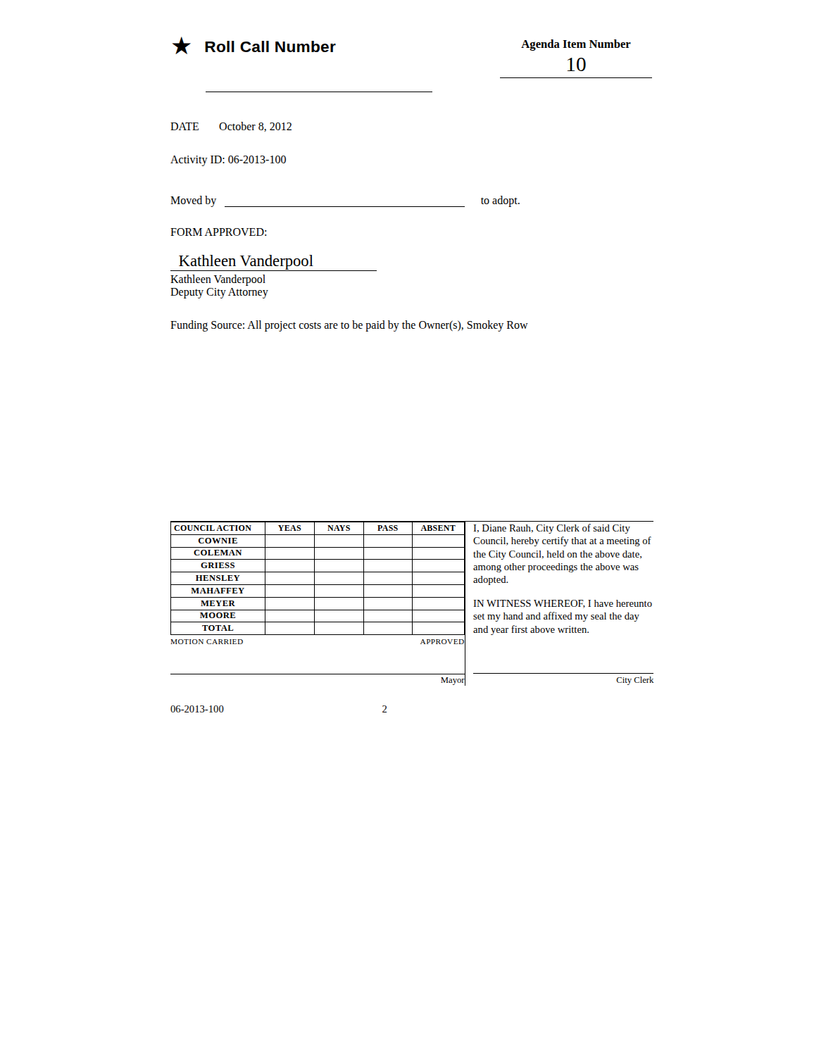★
Roll Call Number
Agenda Item Number
10
DATEOctober 8, 2012
Activity ID: 06-2013-100
Moved by to adopt.
FORM APPROVED:
Kathleen Vanderpool
Kathleen Vanderpool
Deputy City Attorney
Funding Source: All project costs are to be paid by the Owner(s), Smokey Row
| COUNCIL ACTION | YEAS | NAYS | PASS | ABSENT |
| --- | --- | --- | --- | --- |
| COWNIE | | | | |
| COLEMAN | | | | |
| GRIESS | | | | |
| HENSLEY | | | | |
| MAHAFFEY | | | | |
| MEYER | | | | |
| MOORE | | | | |
| TOTAL | | | | |
MOTION CARRIED APPROVED
Mayor
I, Diane Rauh, City Clerk of said City Council, hereby certify that at a meeting of the City Council, held on the above date, among other proceedings the above was adopted.
IN WITNESS WHEREOF, I have hereunto set my hand and affixed my seal the day and year first above written.
City Clerk
06-2013-100
2